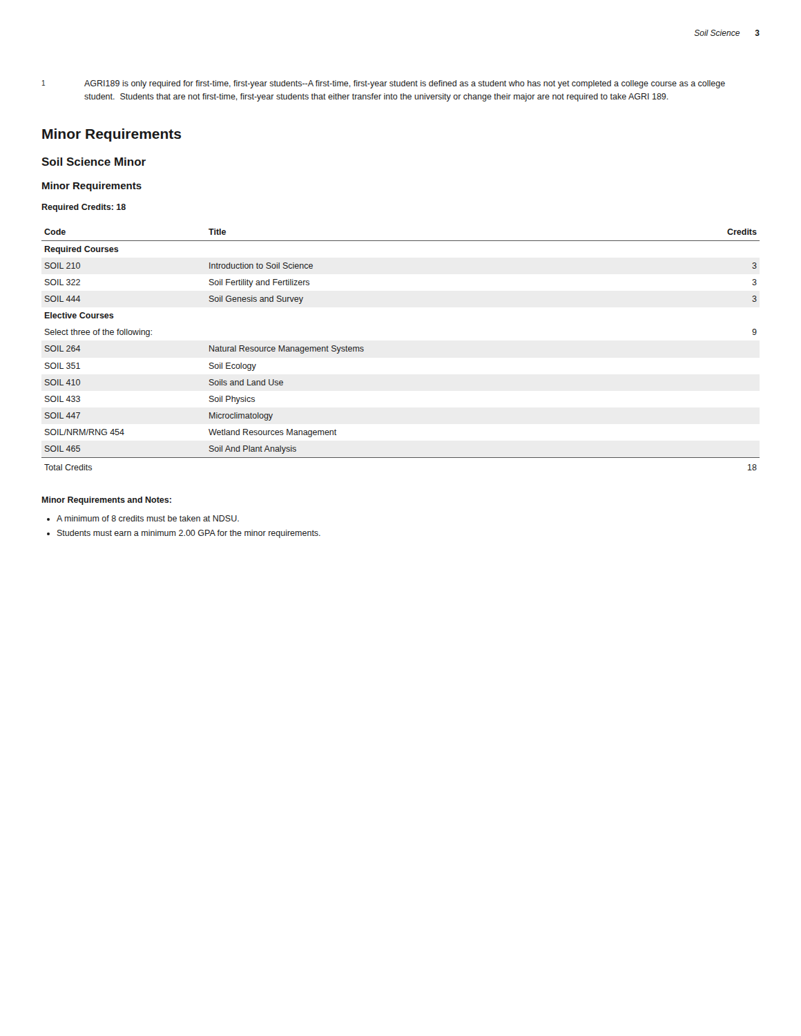Soil Science 3
1
AGRI189 is only required for first-time, first-year students--A first-time, first-year student is defined as a student who has not yet completed a college course as a college student. Students that are not first-time, first-year students that either transfer into the university or change their major are not required to take AGRI 189.
Minor Requirements
Soil Science Minor
Minor Requirements
Required Credits: 18
| Code | Title | Credits |
| --- | --- | --- |
| Required Courses |
| SOIL 210 | Introduction to Soil Science | 3 |
| SOIL 322 | Soil Fertility and Fertilizers | 3 |
| SOIL 444 | Soil Genesis and Survey | 3 |
| Elective Courses |
| Select three of the following: | 9 |
| SOIL 264 | Natural Resource Management Systems | |
| SOIL 351 | Soil Ecology | |
| SOIL 410 | Soils and Land Use | |
| SOIL 433 | Soil Physics | |
| SOIL 447 | Microclimatology | |
| SOIL/NRM/RNG 454 | Wetland Resources Management | |
| SOIL 465 | Soil And Plant Analysis | |
| Total Credits | 18 |
Minor Requirements and Notes:
A minimum of 8 credits must be taken at NDSU.
Students must earn a minimum 2.00 GPA for the minor requirements.